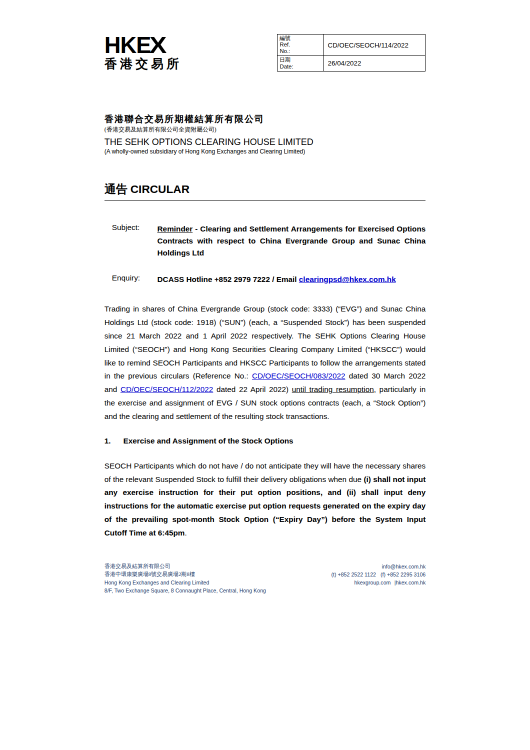HKEX
香港交易所
| 編號 Ref. No.: | CD/OEC/SEOCH/114/2022 |
| 日期 Date: | 26/04/2022 |
香港聯合交易所期權結算所有限公司
(香港交易及結算所有限公司全資附屬公司)
THE SEHK OPTIONS CLEARING HOUSE LIMITED
(A wholly-owned subsidiary of Hong Kong Exchanges and Clearing Limited)
通告CIRCULAR
Subject:
Reminder - Clearing and Settlement Arrangements for Exercised Options Contracts with respect to China Evergrande Group and Sunac China Holdings Ltd
Enquiry:
DCASS Hotline +852 2979 7222 / Email clearingpsd@hkex.com.hk
Trading in shares of China Evergrande Group (stock code: 3333) (“EVG”) and Sunac China Holdings Ltd (stock code: 1918) (“SUN”) (each, a “Suspended Stock”) has been suspended since 21 March 2022 and 1 April 2022 respectively. The SEHK Options Clearing House Limited (“SEOCH”) and Hong Kong Securities Clearing Company Limited (“HKSCC”) would like to remind SEOCH Participants and HKSCC Participants to follow the arrangements stated in the previous circulars (Reference No.: CD/OEC/SEOCH/083/2022 dated 30 March 2022 and CD/OEC/SEOCH/112/2022 dated 22 April 2022) until trading resumption, particularly in the exercise and assignment of EVG / SUN stock options contracts (each, a “Stock Option”) and the clearing and settlement of the resulting stock transactions.
1.
Exercise and Assignment of the Stock Options
SEOCH Participants which do not have / do not anticipate they will have the necessary shares of the relevant Suspended Stock to fulfill their delivery obligations when due (i) shall not input any exercise instruction for their put option positions, and (ii) shall input deny instructions for the automatic exercise put option requests generated on the expiry day of the prevailing spot-month Stock Option (“Expiry Day”) before the System Input Cutoff Time at 6:45pm.
香港交易及結算所有限公司
香港中環康樂廣場8號交易廣場2期8樓
Hong Kong Exchanges and Clearing Limited
8/F, Two Exchange Square, 8 Connaught Place, Central, Hong Kong
info@hkex.com.hk
(t) +852 2522 1122 (f) +852 2295 3106
hkexgroup.com|hkex.com.hk